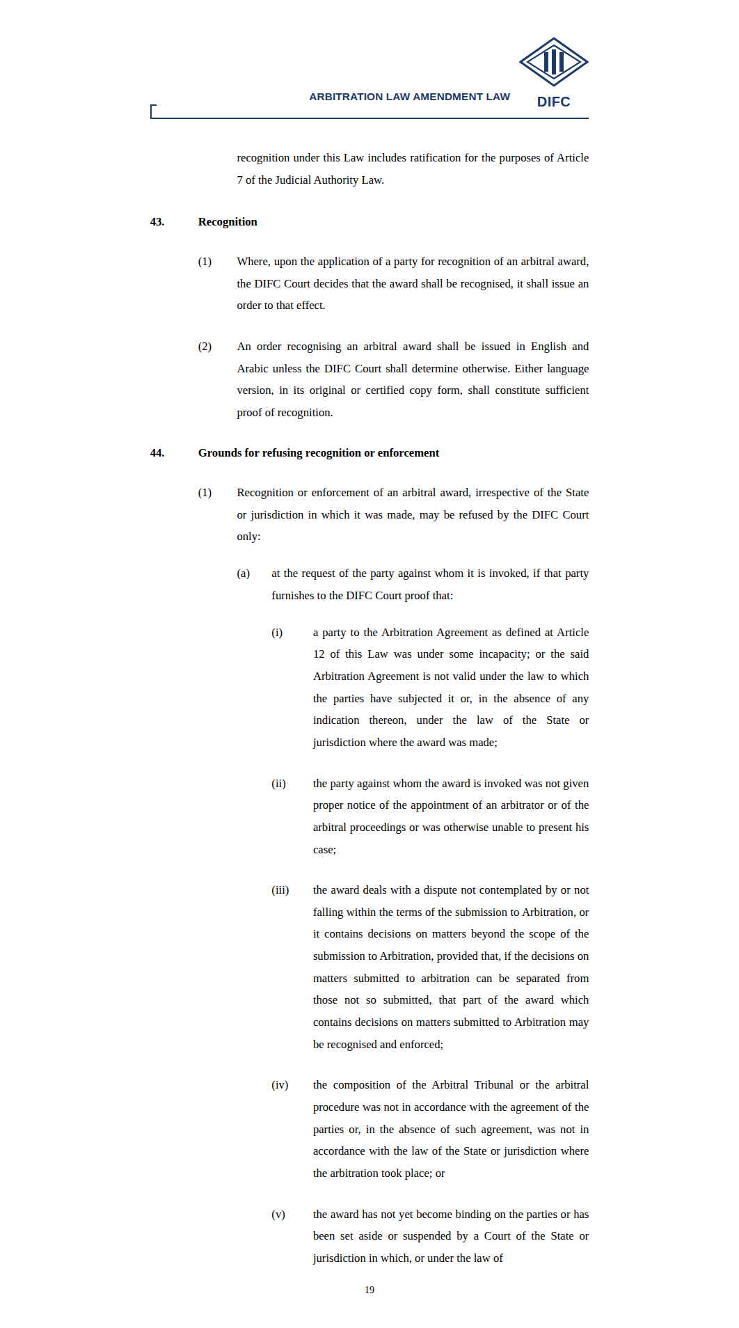DIFC
ARBITRATION LAW AMENDMENT LAW
recognition under this Law includes ratification for the purposes of Article 7 of the Judicial Authority Law.
43.
Recognition
(1)
Where, upon the application of a party for recognition of an arbitral award, the DIFC Court decides that the award shall be recognised, it shall issue an order to that effect.
(2)
An order recognising an arbitral award shall be issued in English and Arabic unless the DIFC Court shall determine otherwise. Either language version, in its original or certified copy form, shall constitute sufficient proof of recognition.
44.
Grounds for refusing recognition or enforcement
(1)
Recognition or enforcement of an arbitral award, irrespective of the State or jurisdiction in which it was made, may be refused by the DIFC Court only:
(a)
at the request of the party against whom it is invoked, if that party furnishes to the DIFC Court proof that:
(i)
a party to the Arbitration Agreement as defined at Article 12 of this Law was under some incapacity; or the said Arbitration Agreement is not valid under the law to which the parties have subjected it or, in the absence of any indication thereon, under the law of the State or jurisdiction where the award was made;
(ii)
the party against whom the award is invoked was not given proper notice of the appointment of an arbitrator or of the arbitral proceedings or was otherwise unable to present his case;
(iii)
the award deals with a dispute not contemplated by or not falling within the terms of the submission to Arbitration, or it contains decisions on matters beyond the scope of the submission to Arbitration, provided that, if the decisions on matters submitted to arbitration can be separated from those not so submitted, that part of the award which contains decisions on matters submitted to Arbitration may be recognised and enforced;
(iv)
the composition of the Arbitral Tribunal or the arbitral procedure was not in accordance with the agreement of the parties or, in the absence of such agreement, was not in accordance with the law of the State or jurisdiction where the arbitration took place; or
(v)
the award has not yet become binding on the parties or has been set aside or suspended by a Court of the State or jurisdiction in which, or under the law of
19